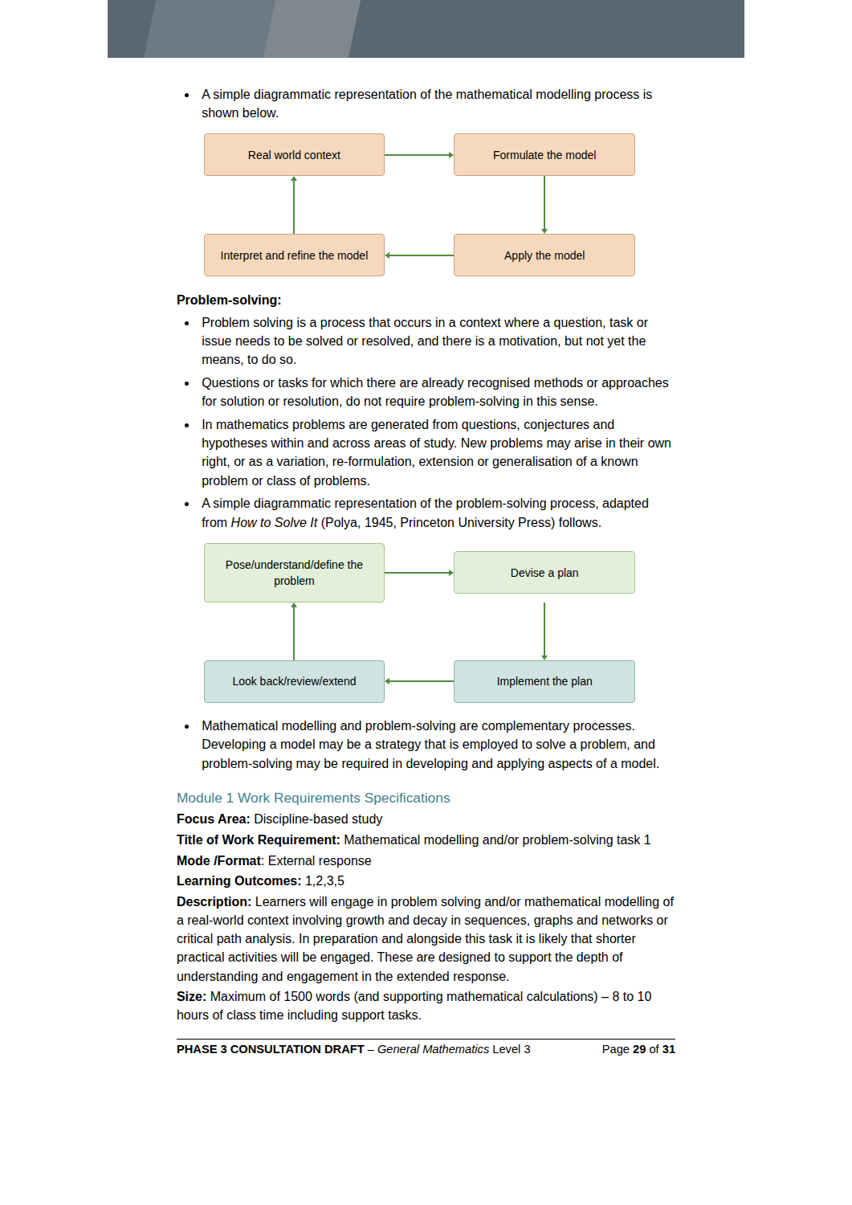A simple diagrammatic representation of the mathematical modelling process is shown below.
| Real world context | | Formulate the model |
| Interpret and refine the model | | Apply the model |
Problem-solving:
Problem solving is a process that occurs in a context where a question, task or issue needs to be solved or resolved, and there is a motivation, but not yet the means, to do so.
Questions or tasks for which there are already recognised methods or approaches for solution or resolution, do not require problem-solving in this sense.
In mathematics problems are generated from questions, conjectures and hypotheses within and across areas of study. New problems may arise in their own right, or as a variation, re-formulation, extension or generalisation of a known problem or class of problems.
A simple diagrammatic representation of the problem-solving process, adapted from How to Solve It (Polya, 1945, Princeton University Press) follows.
| Pose/understand/define the problem | | Devise a plan |
| Look back/review/extend | | Implement the plan |
Mathematical modelling and problem-solving are complementary processes. Developing a model may be a strategy that is employed to solve a problem, and problem-solving may be required in developing and applying aspects of a model.
Module 1 Work Requirements Specifications
Focus Area: Discipline-based study
Title of Work Requirement: Mathematical modelling and/or problem-solving task 1
Mode /Format: External response
Learning Outcomes: 1,2,3,5
Description: Learners will engage in problem solving and/or mathematical modelling of a real-world context involving growth and decay in sequences, graphs and networks or critical path analysis. In preparation and alongside this task it is likely that shorter practical activities will be engaged. These are designed to support the depth of understanding and engagement in the extended response.
Size: Maximum of 1500 words (and supporting mathematical calculations) – 8 to 10 hours of class time including support tasks.
PHASE 3 CONSULTATION DRAFT – General Mathematics Level 3 Page 29 of 31